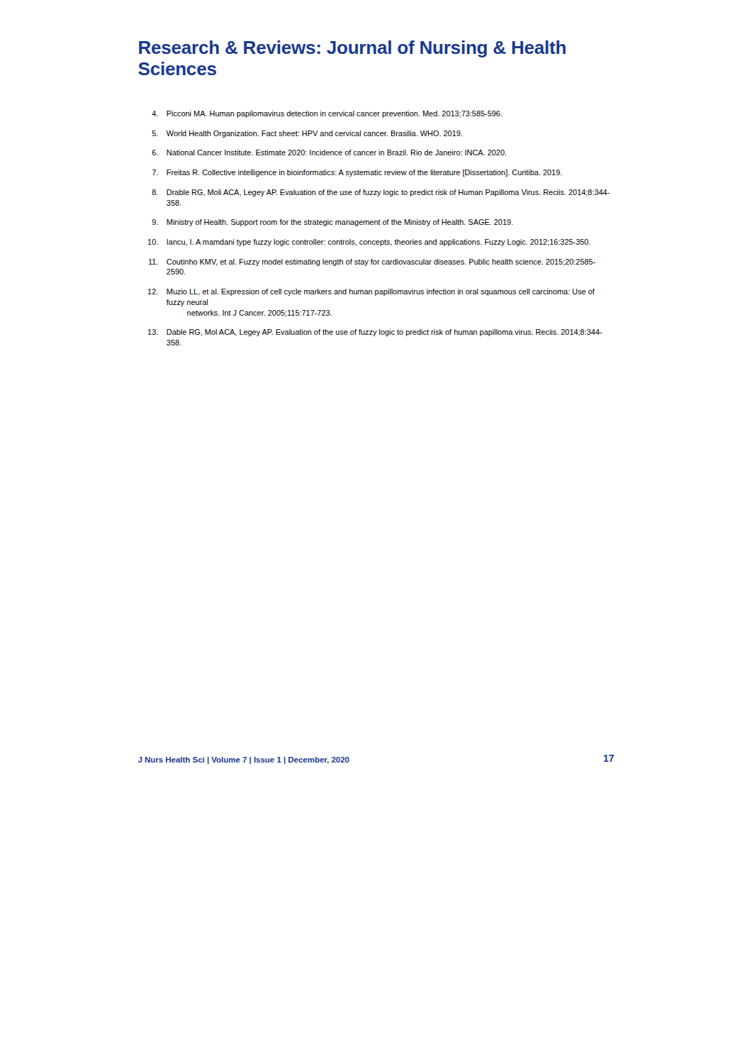Research & Reviews: Journal of Nursing & Health Sciences
4. Picconi MA. Human papilomavirus detection in cervical cancer prevention. Med. 2013;73:585-596.
5. World Health Organization. Fact sheet: HPV and cervical cancer. Brasilia. WHO. 2019.
6. National Cancer Institute. Estimate 2020: Incidence of cancer in Brazil. Rio de Janeiro: INCA. 2020.
7. Freitas R. Collective intelligence in bioinformatics: A systematic review of the literature [Dissertation]. Curitiba. 2019.
8. Drable RG, Moli ACA, Legey AP. Evaluation of the use of fuzzy logic to predict risk of Human Papilloma Virus. Reciis. 2014;8:344-358.
9. Ministry of Health. Support room for the strategic management of the Ministry of Health. SAGE. 2019.
10. Iancu, I. A mamdani type fuzzy logic controller: controls, concepts, theories and applications. Fuzzy Logic. 2012;16:325-350.
11. Coutinho KMV, et al. Fuzzy model estimating length of stay for cardiovascular diseases. Public health science. 2015;20:2585-2590.
12. Muzio LL, et al. Expression of cell cycle markers and human papillomavirus infection in oral squamous cell carcinoma: Use of fuzzy neural networks. Int J Cancer. 2005;115:717-723.
13. Dable RG, Mol ACA, Legey AP. Evaluation of the use of fuzzy logic to predict risk of human papilloma virus. Reciis. 2014;8:344-358.
J Nurs Health Sci | Volume 7 | Issue 1 | December, 2020
17